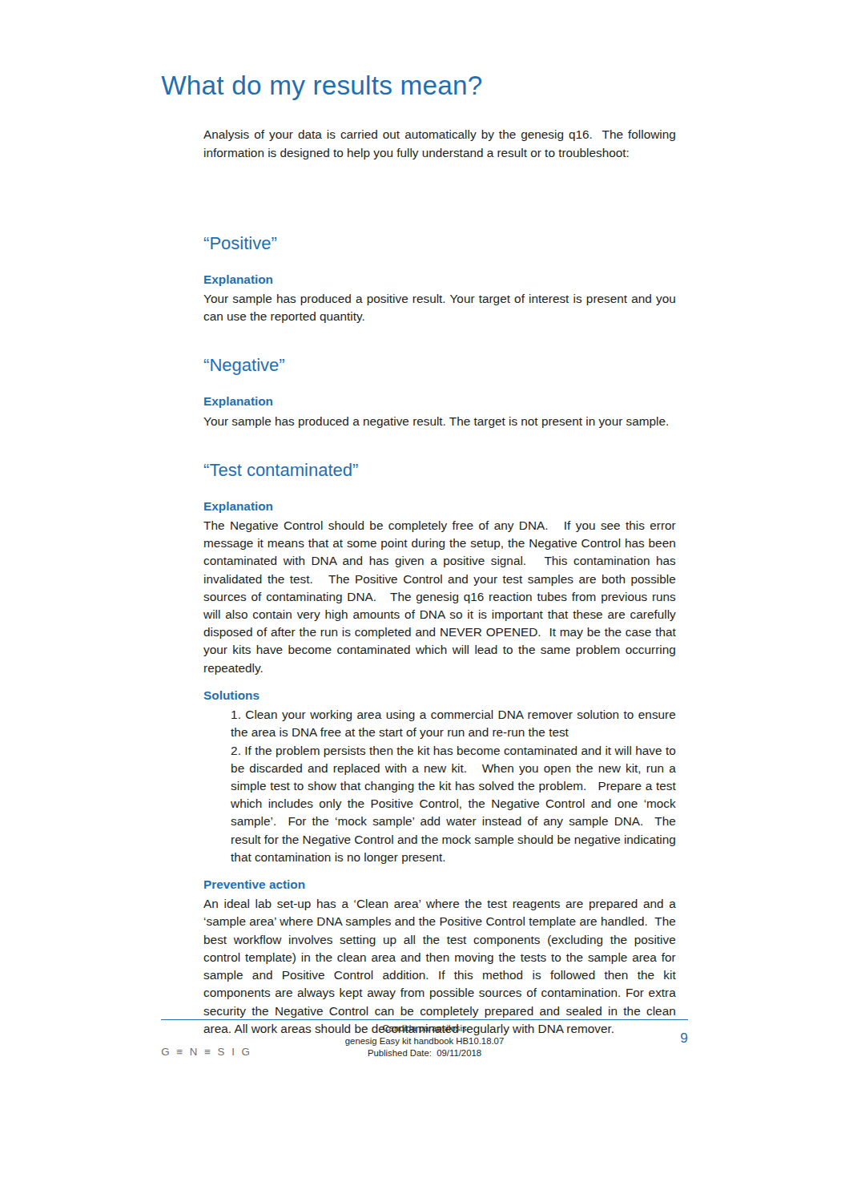What do my results mean?
Analysis of your data is carried out automatically by the genesig q16. The following information is designed to help you fully understand a result or to troubleshoot:
“Positive”
Explanation
Your sample has produced a positive result. Your target of interest is present and you can use the reported quantity.
“Negative”
Explanation
Your sample has produced a negative result. The target is not present in your sample.
“Test contaminated”
Explanation
The Negative Control should be completely free of any DNA. If you see this error message it means that at some point during the setup, the Negative Control has been contaminated with DNA and has given a positive signal. This contamination has invalidated the test. The Positive Control and your test samples are both possible sources of contaminating DNA. The genesig q16 reaction tubes from previous runs will also contain very high amounts of DNA so it is important that these are carefully disposed of after the run is completed and NEVER OPENED. It may be the case that your kits have become contaminated which will lead to the same problem occurring repeatedly.
Solutions
1. Clean your working area using a commercial DNA remover solution to ensure the area is DNA free at the start of your run and re-run the test
2. If the problem persists then the kit has become contaminated and it will have to be discarded and replaced with a new kit. When you open the new kit, run a simple test to show that changing the kit has solved the problem. Prepare a test which includes only the Positive Control, the Negative Control and one ‘mock sample’. For the ‘mock sample’ add water instead of any sample DNA. The result for the Negative Control and the mock sample should be negative indicating that contamination is no longer present.
Preventive action
An ideal lab set-up has a ‘Clean area’ where the test reagents are prepared and a ‘sample area’ where DNA samples and the Positive Control template are handled. The best workflow involves setting up all the test components (excluding the positive control template) in the clean area and then moving the tests to the sample area for sample and Positive Control addition. If this method is followed then the kit components are always kept away from possible sources of contamination. For extra security the Negative Control can be completely prepared and sealed in the clean area. All work areas should be decontaminated regularly with DNA remover.
Candida parapsilosis
genesig Easy kit handbook HB10.18.07
Published Date: 09/11/2018
G ≡ N ≡ S I G
9